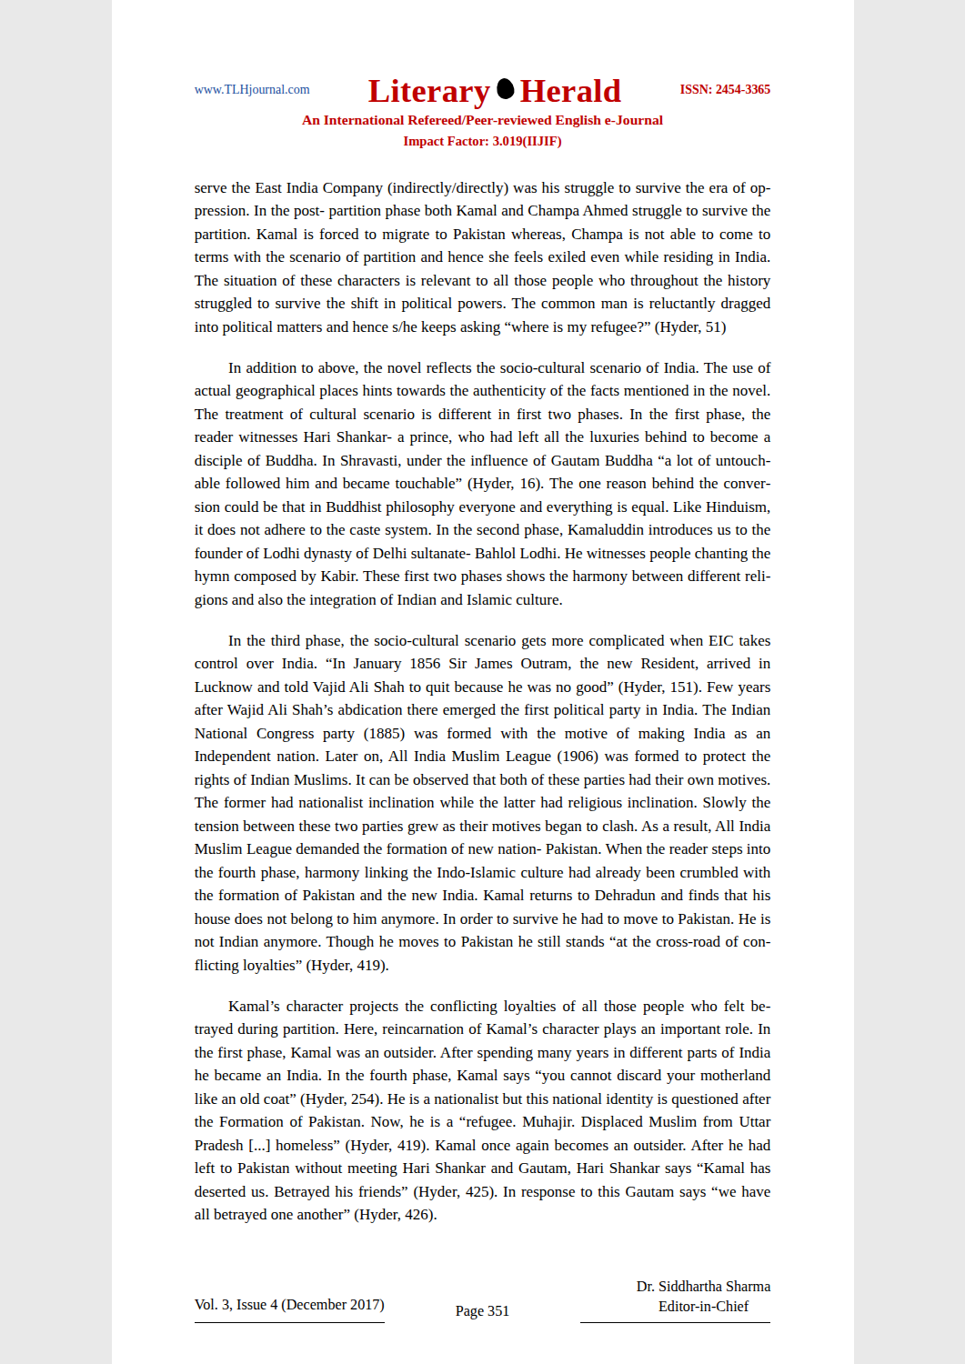www.TLHjournal.com Literary Herald ISSN: 2454-3365
An International Refereed/Peer-reviewed English e-Journal
Impact Factor: 3.019(IIJIF)
serve the East India Company (indirectly/directly) was his struggle to survive the era of oppression. In the post- partition phase both Kamal and Champa Ahmed struggle to survive the partition. Kamal is forced to migrate to Pakistan whereas, Champa is not able to come to terms with the scenario of partition and hence she feels exiled even while residing in India. The situation of these characters is relevant to all those people who throughout the history struggled to survive the shift in political powers. The common man is reluctantly dragged into political matters and hence s/he keeps asking “where is my refugee?” (Hyder, 51)
In addition to above, the novel reflects the socio-cultural scenario of India. The use of actual geographical places hints towards the authenticity of the facts mentioned in the novel. The treatment of cultural scenario is different in first two phases. In the first phase, the reader witnesses Hari Shankar- a prince, who had left all the luxuries behind to become a disciple of Buddha. In Shravasti, under the influence of Gautam Buddha “a lot of untouchable followed him and became touchable” (Hyder, 16). The one reason behind the conversion could be that in Buddhist philosophy everyone and everything is equal. Like Hinduism, it does not adhere to the caste system. In the second phase, Kamaluddin introduces us to the founder of Lodhi dynasty of Delhi sultanate- Bahlol Lodhi. He witnesses people chanting the hymn composed by Kabir. These first two phases shows the harmony between different religions and also the integration of Indian and Islamic culture.
In the third phase, the socio-cultural scenario gets more complicated when EIC takes control over India. “In January 1856 Sir James Outram, the new Resident, arrived in Lucknow and told Vajid Ali Shah to quit because he was no good” (Hyder, 151). Few years after Wajid Ali Shah’s abdication there emerged the first political party in India. The Indian National Congress party (1885) was formed with the motive of making India as an Independent nation. Later on, All India Muslim League (1906) was formed to protect the rights of Indian Muslims. It can be observed that both of these parties had their own motives. The former had nationalist inclination while the latter had religious inclination. Slowly the tension between these two parties grew as their motives began to clash. As a result, All India Muslim League demanded the formation of new nation- Pakistan. When the reader steps into the fourth phase, harmony linking the Indo-Islamic culture had already been crumbled with the formation of Pakistan and the new India. Kamal returns to Dehradun and finds that his house does not belong to him anymore. In order to survive he had to move to Pakistan. He is not Indian anymore. Though he moves to Pakistan he still stands “at the cross-road of conflicting loyalties” (Hyder, 419).
Kamal’s character projects the conflicting loyalties of all those people who felt betrayed during partition. Here, reincarnation of Kamal’s character plays an important role. In the first phase, Kamal was an outsider. After spending many years in different parts of India he became an India. In the fourth phase, Kamal says “you cannot discard your motherland like an old coat” (Hyder, 254). He is a nationalist but this national identity is questioned after the Formation of Pakistan. Now, he is a “refugee. Muhajir. Displaced Muslim from Uttar Pradesh [...] homeless” (Hyder, 419). Kamal once again becomes an outsider. After he had left to Pakistan without meeting Hari Shankar and Gautam, Hari Shankar says “Kamal has deserted us. Betrayed his friends” (Hyder, 425). In response to this Gautam says “we have all betrayed one another” (Hyder, 426).
Vol. 3, Issue 4 (December 2017)
Dr. Siddhartha Sharma
Editor-in-Chief
Page 351